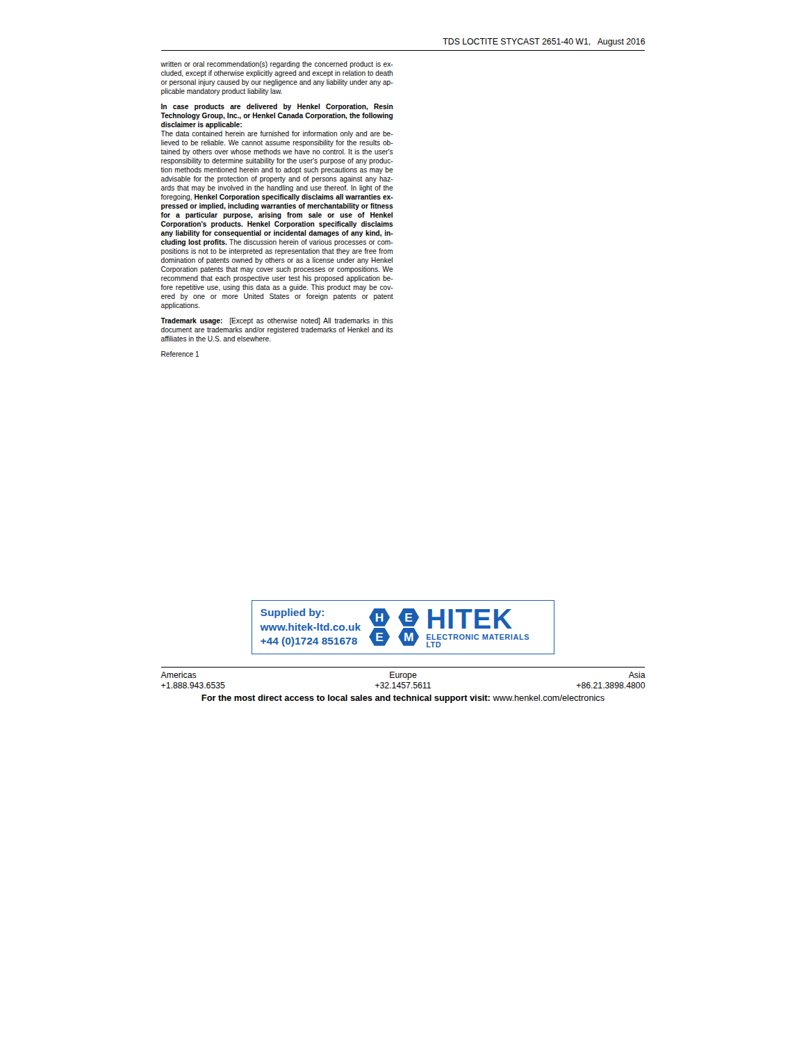TDS LOCTITE STYCAST 2651-40 W1, August 2016
written or oral recommendation(s) regarding the concerned product is excluded, except if otherwise explicitly agreed and except in relation to death or personal injury caused by our negligence and any liability under any applicable mandatory product liability law.
In case products are delivered by Henkel Corporation, Resin Technology Group, Inc., or Henkel Canada Corporation, the following disclaimer is applicable:
The data contained herein are furnished for information only and are believed to be reliable. We cannot assume responsibility for the results obtained by others over whose methods we have no control. It is the user's responsibility to determine suitability for the user's purpose of any production methods mentioned herein and to adopt such precautions as may be advisable for the protection of property and of persons against any hazards that may be involved in the handling and use thereof. In light of the foregoing, Henkel Corporation specifically disclaims all warranties expressed or implied, including warranties of merchantability or fitness for a particular purpose, arising from sale or use of Henkel Corporation's products. Henkel Corporation specifically disclaims any liability for consequential or incidental damages of any kind, including lost profits. The discussion herein of various processes or compositions is not to be interpreted as representation that they are free from domination of patents owned by others or as a license under any Henkel Corporation patents that may cover such processes or compositions. We recommend that each prospective user test his proposed application before repetitive use, using this data as a guide. This product may be covered by one or more United States or foreign patents or patent applications.
Trademark usage: [Except as otherwise noted] All trademarks in this document are trademarks and/or registered trademarks of Henkel and its affiliates in the U.S. and elsewhere.
Reference 1
Supplied by:
www.hitek-ltd.co.uk
+44 (0)1724 851678
H
E
E
M
HITEK
ELECTRONIC MATERIALS LTD
Americas
+1.888.943.6535
Europe
+32.1457.5611
Asia
+86.21.3898.4800
For the most direct access to local sales and technical support visit: www.henkel.com/electronics